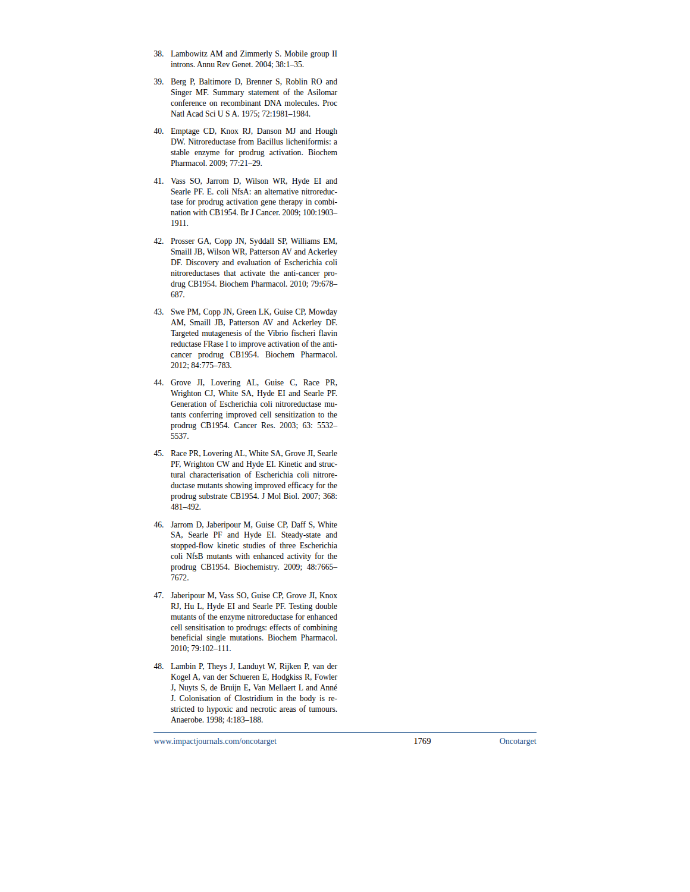38. Lambowitz AM and Zimmerly S. Mobile group II introns. Annu Rev Genet. 2004; 38:1–35.
39. Berg P, Baltimore D, Brenner S, Roblin RO and Singer MF. Summary statement of the Asilomar conference on recombinant DNA molecules. Proc Natl Acad Sci U S A. 1975; 72:1981–1984.
40. Emptage CD, Knox RJ, Danson MJ and Hough DW. Nitroreductase from Bacillus licheniformis: a stable enzyme for prodrug activation. Biochem Pharmacol. 2009; 77:21–29.
41. Vass SO, Jarrom D, Wilson WR, Hyde EI and Searle PF. E. coli NfsA: an alternative nitroreductase for prodrug activation gene therapy in combination with CB1954. Br J Cancer. 2009; 100:1903–1911.
42. Prosser GA, Copp JN, Syddall SP, Williams EM, Smaill JB, Wilson WR, Patterson AV and Ackerley DF. Discovery and evaluation of Escherichia coli nitroreductases that activate the anti-cancer prodrug CB1954. Biochem Pharmacol. 2010; 79:678–687.
43. Swe PM, Copp JN, Green LK, Guise CP, Mowday AM, Smaill JB, Patterson AV and Ackerley DF. Targeted mutagenesis of the Vibrio fischeri flavin reductase FRase I to improve activation of the anticancer prodrug CB1954. Biochem Pharmacol. 2012; 84:775–783.
44. Grove JI, Lovering AL, Guise C, Race PR, Wrighton CJ, White SA, Hyde EI and Searle PF. Generation of Escherichia coli nitroreductase mutants conferring improved cell sensitization to the prodrug CB1954. Cancer Res. 2003; 63: 5532–5537.
45. Race PR, Lovering AL, White SA, Grove JI, Searle PF, Wrighton CW and Hyde EI. Kinetic and structural characterisation of Escherichia coli nitroreductase mutants showing improved efficacy for the prodrug substrate CB1954. J Mol Biol. 2007; 368: 481–492.
46. Jarrom D, Jaberipour M, Guise CP, Daff S, White SA, Searle PF and Hyde EI. Steady-state and stopped-flow kinetic studies of three Escherichia coli NfsB mutants with enhanced activity for the prodrug CB1954. Biochemistry. 2009; 48:7665–7672.
47. Jaberipour M, Vass SO, Guise CP, Grove JI, Knox RJ, Hu L, Hyde EI and Searle PF. Testing double mutants of the enzyme nitroreductase for enhanced cell sensitisation to prodrugs: effects of combining beneficial single mutations. Biochem Pharmacol. 2010; 79:102–111.
48. Lambin P, Theys J, Landuyt W, Rijken P, van der Kogel A, van der Schueren E, Hodgkiss R, Fowler J, Nuyts S, de Bruijn E, Van Mellaert L and Anné J. Colonisation of Clostridium in the body is restricted to hypoxic and necrotic areas of tumours. Anaerobe. 1998; 4:183–188.
www.impactjournals.com/oncotarget
1769
Oncotarget